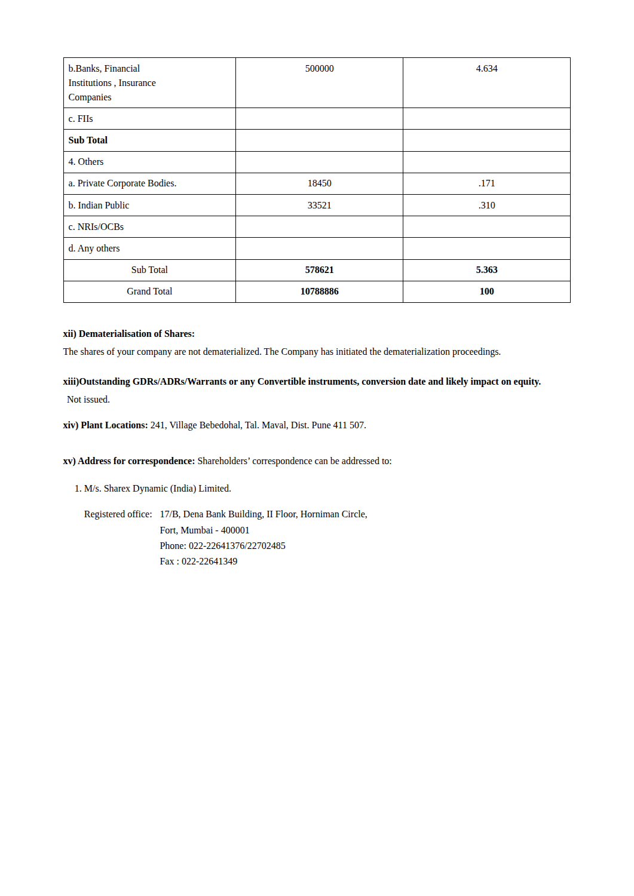| b.Banks, Financial Institutions , Insurance Companies | 500000 | 4.634 |
| c. FIIs | | |
| Sub Total | | |
| 4. Others | | |
| a. Private Corporate Bodies. | 18450 | .171 |
| b. Indian Public | 33521 | .310 |
| c. NRIs/OCBs | | |
| d. Any others | | |
| Sub Total | 578621 | 5.363 |
| Grand Total | 10788886 | 100 |
xii) Dematerialisation of Shares:
The shares of your company are not dematerialized. The Company has initiated the dematerialization proceedings.
xiii)Outstanding GDRs/ADRs/Warrants or any Convertible instruments, conversion date and likely impact on equity.
Not issued.
xiv) Plant Locations: 241, Village Bebedohal, Tal. Maval, Dist. Pune 411 507.
xv) Address for correspondence: Shareholders’ correspondence can be addressed to:
M/s. Sharex Dynamic (India) Limited.
| Registered office: | 17/B, Dena Bank Building, II Floor, Horniman Circle, |
| | Fort, Mumbai - 400001 |
| | Phone: 022-22641376/22702485 |
| | Fax : 022-22641349 |